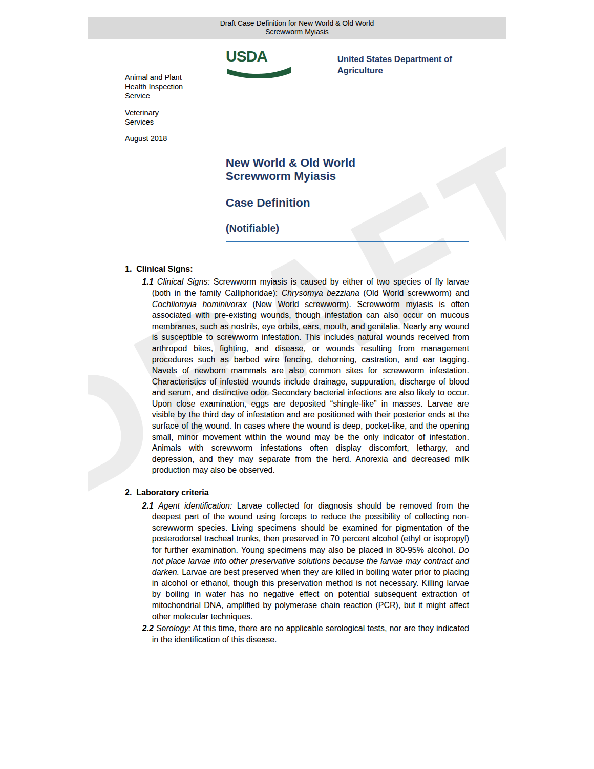DRAFT
Draft Case Definition for New World & Old World
Screwworm Myiasis
Animal and Plant
Health Inspection
Service
Veterinary
Services
August 2018
USDA
United States Department of Agriculture
New World & Old World
Screwworm Myiasis
Case Definition
(Notifiable)
Clinical Signs:
1.1 Clinical Signs: Screwworm myiasis is caused by either of two species of fly larvae (both in the family Calliphoridae): Chrysomya bezziana (Old World screwworm) and Cochliomyia hominivorax (New World screwworm). Screwworm myiasis is often associated with pre-existing wounds, though infestation can also occur on mucous membranes, such as nostrils, eye orbits, ears, mouth, and genitalia. Nearly any wound is susceptible to screwworm infestation. This includes natural wounds received from arthropod bites, fighting, and disease, or wounds resulting from management procedures such as barbed wire fencing, dehorning, castration, and ear tagging. Navels of newborn mammals are also common sites for screwworm infestation. Characteristics of infested wounds include drainage, suppuration, discharge of blood and serum, and distinctive odor. Secondary bacterial infections are also likely to occur. Upon close examination, eggs are deposited “shingle-like” in masses. Larvae are visible by the third day of infestation and are positioned with their posterior ends at the surface of the wound. In cases where the wound is deep, pocket-like, and the opening small, minor movement within the wound may be the only indicator of infestation. Animals with screwworm infestations often display discomfort, lethargy, and depression, and they may separate from the herd. Anorexia and decreased milk production may also be observed.
Laboratory criteria
2.1 Agent identification: Larvae collected for diagnosis should be removed from the deepest part of the wound using forceps to reduce the possibility of collecting non-screwworm species. Living specimens should be examined for pigmentation of the posterodorsal tracheal trunks, then preserved in 70 percent alcohol (ethyl or isopropyl) for further examination. Young specimens may also be placed in 80-95% alcohol. Do not place larvae into other preservative solutions because the larvae may contract and darken. Larvae are best preserved when they are killed in boiling water prior to placing in alcohol or ethanol, though this preservation method is not necessary. Killing larvae by boiling in water has no negative effect on potential subsequent extraction of mitochondrial DNA, amplified by polymerase chain reaction (PCR), but it might affect other molecular techniques.
2.2 Serology: At this time, there are no applicable serological tests, nor are they indicated in the identification of this disease.